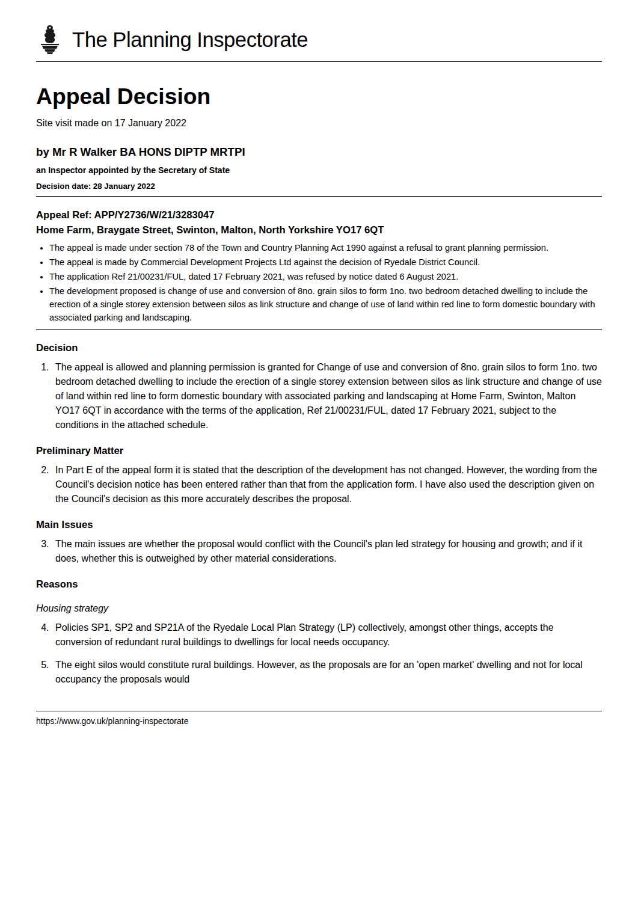The Planning Inspectorate
Appeal Decision
Site visit made on 17 January 2022
by Mr R Walker BA HONS DIPTP MRTPI
an Inspector appointed by the Secretary of State
Decision date: 28 January 2022
Appeal Ref: APP/Y2736/W/21/3283047
Home Farm, Braygate Street, Swinton, Malton, North Yorkshire YO17 6QT
The appeal is made under section 78 of the Town and Country Planning Act 1990 against a refusal to grant planning permission.
The appeal is made by Commercial Development Projects Ltd against the decision of Ryedale District Council.
The application Ref 21/00231/FUL, dated 17 February 2021, was refused by notice dated 6 August 2021.
The development proposed is change of use and conversion of 8no. grain silos to form 1no. two bedroom detached dwelling to include the erection of a single storey extension between silos as link structure and change of use of land within red line to form domestic boundary with associated parking and landscaping.
Decision
The appeal is allowed and planning permission is granted for Change of use and conversion of 8no. grain silos to form 1no. two bedroom detached dwelling to include the erection of a single storey extension between silos as link structure and change of use of land within red line to form domestic boundary with associated parking and landscaping at Home Farm, Swinton, Malton YO17 6QT in accordance with the terms of the application, Ref 21/00231/FUL, dated 17 February 2021, subject to the conditions in the attached schedule.
Preliminary Matter
In Part E of the appeal form it is stated that the description of the development has not changed. However, the wording from the Council's decision notice has been entered rather than that from the application form. I have also used the description given on the Council's decision as this more accurately describes the proposal.
Main Issues
The main issues are whether the proposal would conflict with the Council's plan led strategy for housing and growth; and if it does, whether this is outweighed by other material considerations.
Reasons
Housing strategy
Policies SP1, SP2 and SP21A of the Ryedale Local Plan Strategy (LP) collectively, amongst other things, accepts the conversion of redundant rural buildings to dwellings for local needs occupancy.
The eight silos would constitute rural buildings. However, as the proposals are for an 'open market' dwelling and not for local occupancy the proposals would
https://www.gov.uk/planning-inspectorate